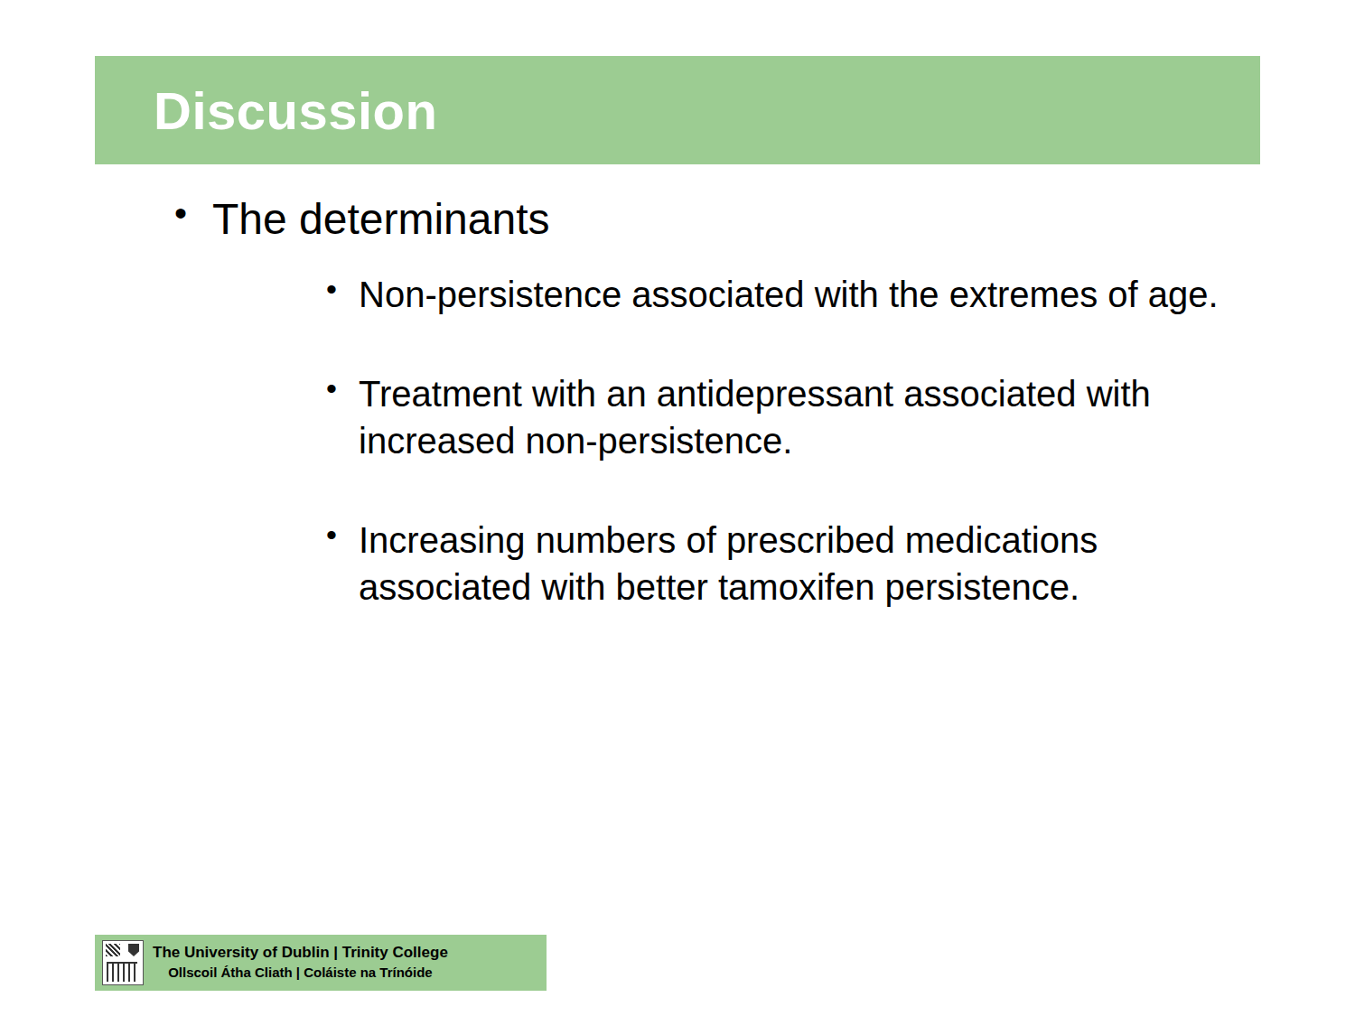Discussion
The determinants
Non-persistence associated with the extremes of age.
Treatment with an antidepressant associated with increased non-persistence.
Increasing numbers of prescribed medications associated with better tamoxifen persistence.
The University of Dublin | Trinity College Ollscoil Átha Cliath | Coláiste na Trínóide